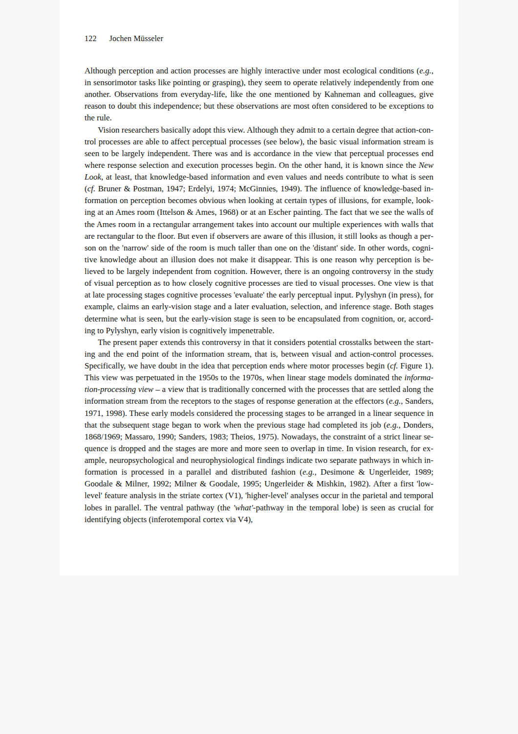122 Jochen Müsseler
Although perception and action processes are highly interactive under most ecological conditions (e.g., in sensorimotor tasks like pointing or grasping), they seem to operate relatively independently from one another. Observations from everyday-life, like the one mentioned by Kahneman and colleagues, give reason to doubt this independence; but these observations are most often considered to be exceptions to the rule.
Vision researchers basically adopt this view. Although they admit to a certain degree that action-control processes are able to affect perceptual processes (see below), the basic visual information stream is seen to be largely independent. There was and is accordance in the view that perceptual processes end where response selection and execution processes begin. On the other hand, it is known since the New Look, at least, that knowledge-based information and even values and needs contribute to what is seen (cf. Bruner & Postman, 1947; Erdelyi, 1974; McGinnies, 1949). The influence of knowledge-based information on perception becomes obvious when looking at certain types of illusions, for example, looking at an Ames room (Ittelson & Ames, 1968) or at an Escher painting. The fact that we see the walls of the Ames room in a rectangular arrangement takes into account our multiple experiences with walls that are rectangular to the floor. But even if observers are aware of this illusion, it still looks as though a person on the 'narrow' side of the room is much taller than one on the 'distant' side. In other words, cognitive knowledge about an illusion does not make it disappear. This is one reason why perception is believed to be largely independent from cognition. However, there is an ongoing controversy in the study of visual perception as to how closely cognitive processes are tied to visual processes. One view is that at late processing stages cognitive processes 'evaluate' the early perceptual input. Pylyshyn (in press), for example, claims an early-vision stage and a later evaluation, selection, and inference stage. Both stages determine what is seen, but the early-vision stage is seen to be encapsulated from cognition, or, according to Pylyshyn, early vision is cognitively impenetrable.
The present paper extends this controversy in that it considers potential crosstalks between the starting and the end point of the information stream, that is, between visual and action-control processes. Specifically, we have doubt in the idea that perception ends where motor processes begin (cf. Figure 1). This view was perpetuated in the 1950s to the 1970s, when linear stage models dominated the information-processing view – a view that is traditionally concerned with the processes that are settled along the information stream from the receptors to the stages of response generation at the effectors (e.g., Sanders, 1971, 1998). These early models considered the processing stages to be arranged in a linear sequence in that the subsequent stage began to work when the previous stage had completed its job (e.g., Donders, 1868/1969; Massaro, 1990; Sanders, 1983; Theios, 1975). Nowadays, the constraint of a strict linear sequence is dropped and the stages are more and more seen to overlap in time. In vision research, for example, neuropsychological and neurophysiological findings indicate two separate pathways in which information is processed in a parallel and distributed fashion (e.g., Desimone & Ungerleider, 1989; Goodale & Milner, 1992; Milner & Goodale, 1995; Ungerleider & Mishkin, 1982). After a first 'low-level' feature analysis in the striate cortex (V1), 'higher-level' analyses occur in the parietal and temporal lobes in parallel. The ventral pathway (the 'what'-pathway in the temporal lobe) is seen as crucial for identifying objects (inferotemporal cortex via V4),